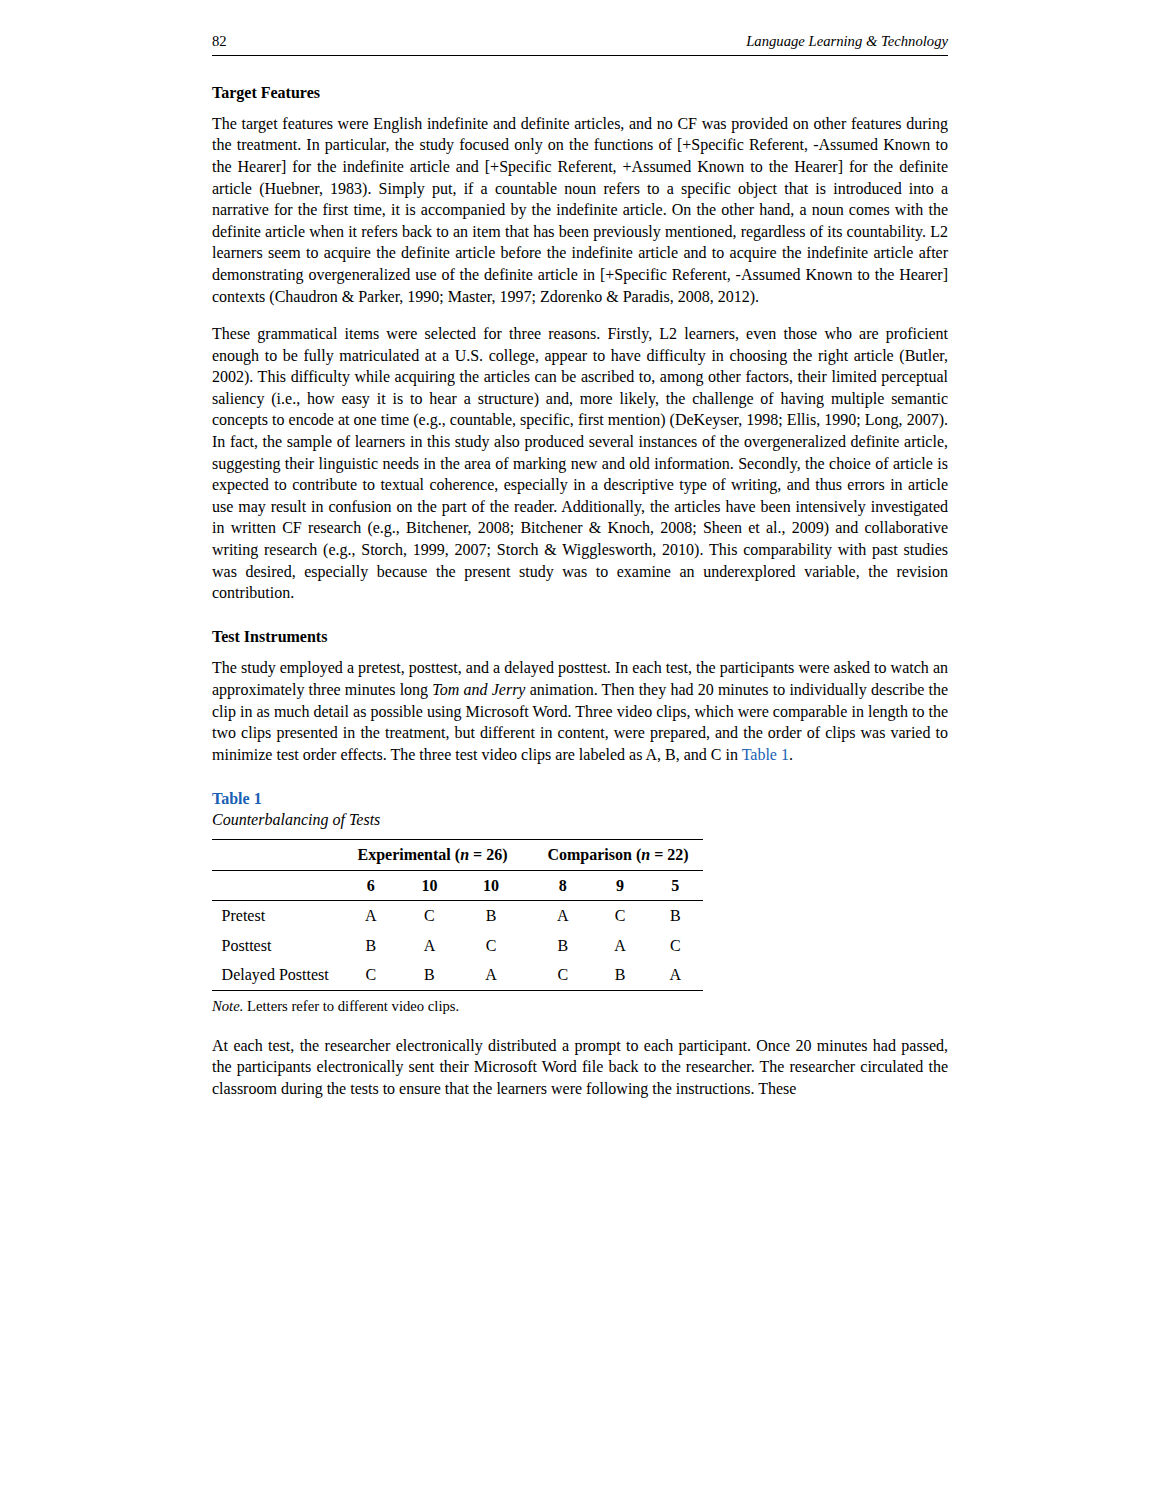82 Language Learning & Technology
Target Features
The target features were English indefinite and definite articles, and no CF was provided on other features during the treatment. In particular, the study focused only on the functions of [+Specific Referent, -Assumed Known to the Hearer] for the indefinite article and [+Specific Referent, +Assumed Known to the Hearer] for the definite article (Huebner, 1983). Simply put, if a countable noun refers to a specific object that is introduced into a narrative for the first time, it is accompanied by the indefinite article. On the other hand, a noun comes with the definite article when it refers back to an item that has been previously mentioned, regardless of its countability. L2 learners seem to acquire the definite article before the indefinite article and to acquire the indefinite article after demonstrating overgeneralized use of the definite article in [+Specific Referent, -Assumed Known to the Hearer] contexts (Chaudron & Parker, 1990; Master, 1997; Zdorenko & Paradis, 2008, 2012).
These grammatical items were selected for three reasons. Firstly, L2 learners, even those who are proficient enough to be fully matriculated at a U.S. college, appear to have difficulty in choosing the right article (Butler, 2002). This difficulty while acquiring the articles can be ascribed to, among other factors, their limited perceptual saliency (i.e., how easy it is to hear a structure) and, more likely, the challenge of having multiple semantic concepts to encode at one time (e.g., countable, specific, first mention) (DeKeyser, 1998; Ellis, 1990; Long, 2007). In fact, the sample of learners in this study also produced several instances of the overgeneralized definite article, suggesting their linguistic needs in the area of marking new and old information. Secondly, the choice of article is expected to contribute to textual coherence, especially in a descriptive type of writing, and thus errors in article use may result in confusion on the part of the reader. Additionally, the articles have been intensively investigated in written CF research (e.g., Bitchener, 2008; Bitchener & Knoch, 2008; Sheen et al., 2009) and collaborative writing research (e.g., Storch, 1999, 2007; Storch & Wigglesworth, 2010). This comparability with past studies was desired, especially because the present study was to examine an underexplored variable, the revision contribution.
Test Instruments
The study employed a pretest, posttest, and a delayed posttest. In each test, the participants were asked to watch an approximately three minutes long Tom and Jerry animation. Then they had 20 minutes to individually describe the clip in as much detail as possible using Microsoft Word. Three video clips, which were comparable in length to the two clips presented in the treatment, but different in content, were prepared, and the order of clips was varied to minimize test order effects. The three test video clips are labeled as A, B, and C in Table 1.
Table 1
Counterbalancing of Tests
| | Experimental ( n = 26) | Comparison ( n = 22) |
| --- | --- | --- |
| | 6 | 10 | 10 | 8 | 9 | 5 |
| Pretest | A | C | B | A | C | B |
| Posttest | B | A | C | B | A | C |
| Delayed Posttest | C | B | A | C | B | A |
Note. Letters refer to different video clips.
At each test, the researcher electronically distributed a prompt to each participant. Once 20 minutes had passed, the participants electronically sent their Microsoft Word file back to the researcher. The researcher circulated the classroom during the tests to ensure that the learners were following the instructions. These